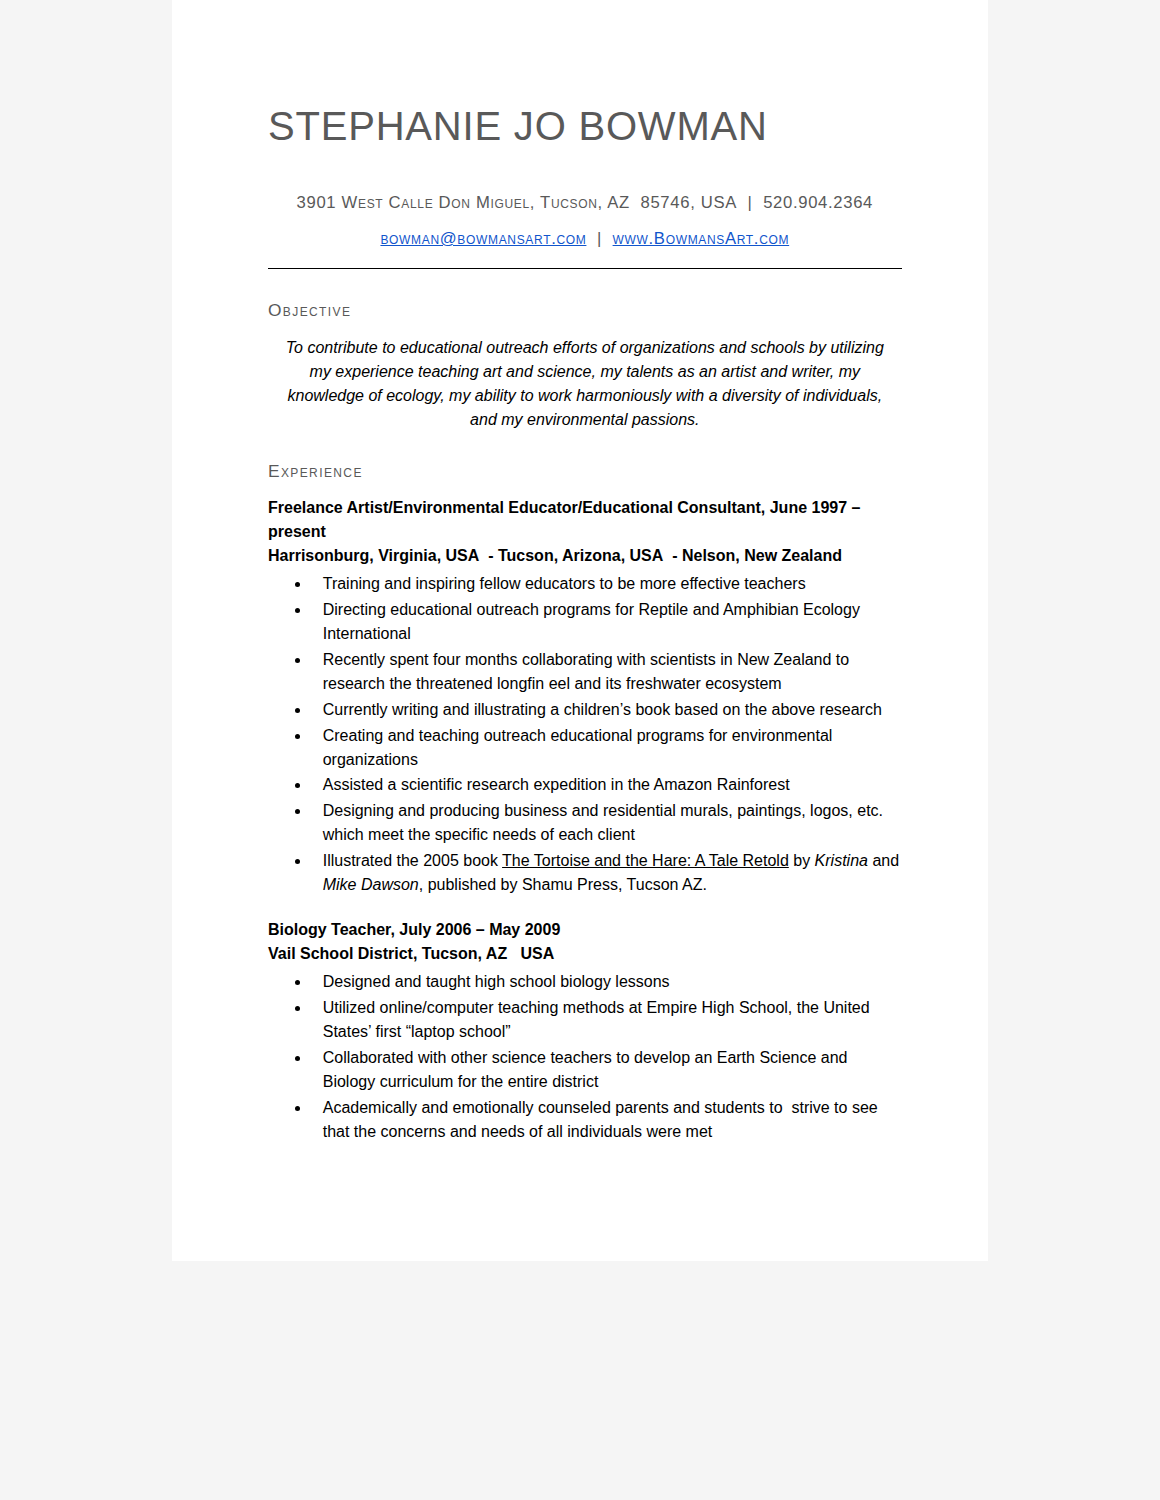Stephanie Jo Bowman
3901 West Calle Don Miguel, Tucson, AZ 85746, USA | 520.904.2364
bowman@bowmansart.com | www.BowmansArt.com
Objective
To contribute to educational outreach efforts of organizations and schools by utilizing my experience teaching art and science, my talents as an artist and writer, my knowledge of ecology, my ability to work harmoniously with a diversity of individuals, and my environmental passions.
Experience
Freelance Artist/Environmental Educator/Educational Consultant, June 1997 – present
Harrisonburg, Virginia, USA - Tucson, Arizona, USA - Nelson, New Zealand
Training and inspiring fellow educators to be more effective teachers
Directing educational outreach programs for Reptile and Amphibian Ecology International
Recently spent four months collaborating with scientists in New Zealand to research the threatened longfin eel and its freshwater ecosystem
Currently writing and illustrating a children’s book based on the above research
Creating and teaching outreach educational programs for environmental organizations
Assisted a scientific research expedition in the Amazon Rainforest
Designing and producing business and residential murals, paintings, logos, etc. which meet the specific needs of each client
Illustrated the 2005 book The Tortoise and the Hare: A Tale Retold by Kristina and Mike Dawson, published by Shamu Press, Tucson AZ.
Biology Teacher, July 2006 – May 2009
Vail School District, Tucson, AZ USA
Designed and taught high school biology lessons
Utilized online/computer teaching methods at Empire High School, the United States’ first “laptop school”
Collaborated with other science teachers to develop an Earth Science and Biology curriculum for the entire district
Academically and emotionally counseled parents and students to strive to see that the concerns and needs of all individuals were met